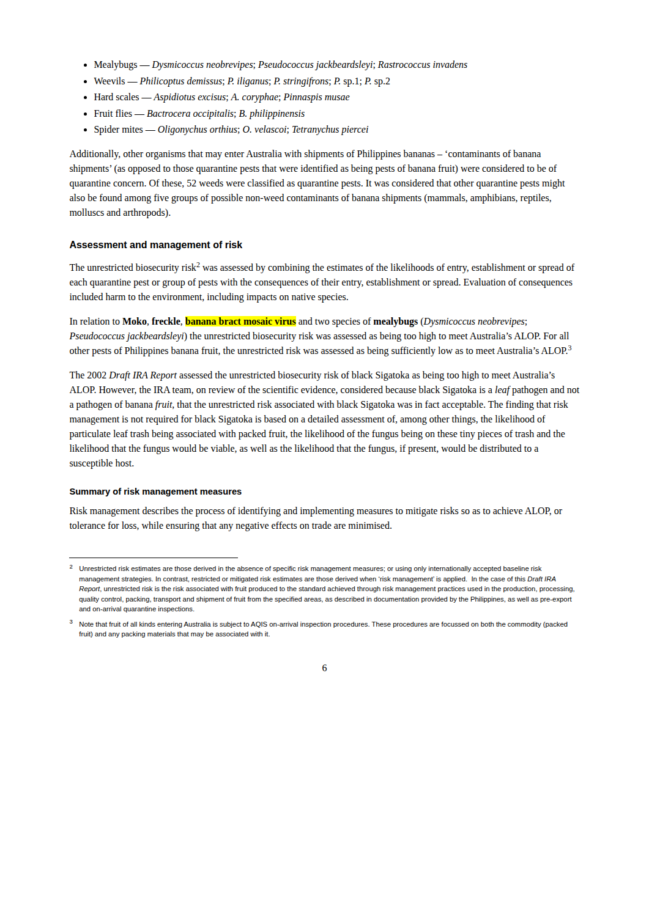Mealybugs — Dysmicoccus neobrevipes; Pseudococcus jackbeardsleyi; Rastrococcus invadens
Weevils — Philicoptus demissus; P. iliganus; P. stringifrons; P. sp.1; P. sp.2
Hard scales — Aspidiotus excisus; A. coryphae; Pinnaspis musae
Fruit flies — Bactrocera occipitalis; B. philippinensis
Spider mites — Oligonychus orthius; O. velascoi; Tetranychus piercei
Additionally, other organisms that may enter Australia with shipments of Philippines bananas – ‘contaminants of banana shipments’ (as opposed to those quarantine pests that were identified as being pests of banana fruit) were considered to be of quarantine concern. Of these, 52 weeds were classified as quarantine pests. It was considered that other quarantine pests might also be found among five groups of possible non-weed contaminants of banana shipments (mammals, amphibians, reptiles, molluscs and arthropods).
Assessment and management of risk
The unrestricted biosecurity risk2 was assessed by combining the estimates of the likelihoods of entry, establishment or spread of each quarantine pest or group of pests with the consequences of their entry, establishment or spread. Evaluation of consequences included harm to the environment, including impacts on native species.
In relation to Moko, freckle, banana bract mosaic virus and two species of mealybugs (Dysmicoccus neobrevipes; Pseudococcus jackbeardsleyi) the unrestricted biosecurity risk was assessed as being too high to meet Australia’s ALOP. For all other pests of Philippines banana fruit, the unrestricted risk was assessed as being sufficiently low as to meet Australia’s ALOP.3
The 2002 Draft IRA Report assessed the unrestricted biosecurity risk of black Sigatoka as being too high to meet Australia’s ALOP. However, the IRA team, on review of the scientific evidence, considered because black Sigatoka is a leaf pathogen and not a pathogen of banana fruit, that the unrestricted risk associated with black Sigatoka was in fact acceptable. The finding that risk management is not required for black Sigatoka is based on a detailed assessment of, among other things, the likelihood of particulate leaf trash being associated with packed fruit, the likelihood of the fungus being on these tiny pieces of trash and the likelihood that the fungus would be viable, as well as the likelihood that the fungus, if present, would be distributed to a susceptible host.
Summary of risk management measures
Risk management describes the process of identifying and implementing measures to mitigate risks so as to achieve ALOP, or tolerance for loss, while ensuring that any negative effects on trade are minimised.
2 Unrestricted risk estimates are those derived in the absence of specific risk management measures; or using only internationally accepted baseline risk management strategies. In contrast, restricted or mitigated risk estimates are those derived when ‘risk management’ is applied. In the case of this Draft IRA Report, unrestricted risk is the risk associated with fruit produced to the standard achieved through risk management practices used in the production, processing, quality control, packing, transport and shipment of fruit from the specified areas, as described in documentation provided by the Philippines, as well as pre-export and on-arrival quarantine inspections.
3 Note that fruit of all kinds entering Australia is subject to AQIS on-arrival inspection procedures. These procedures are focussed on both the commodity (packed fruit) and any packing materials that may be associated with it.
6